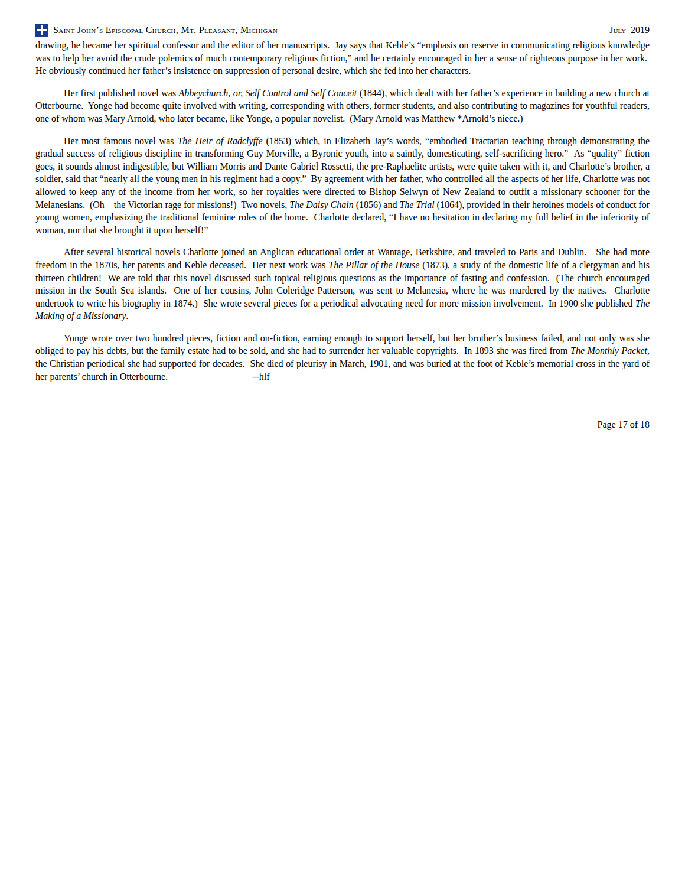Saint John’s Episcopal Church, Mt. Pleasant, Michigan
July 2019
drawing, he became her spiritual confessor and the editor of her manuscripts. Jay says that Keble’s “emphasis on reserve in communicating religious knowledge was to help her avoid the crude polemics of much contemporary religious fiction,” and he certainly encouraged in her a sense of righteous purpose in her work. He obviously continued her father’s insistence on suppression of personal desire, which she fed into her characters.
Her first published novel was Abbeychurch, or, Self Control and Self Conceit (1844), which dealt with her father’s experience in building a new church at Otterbourne. Yonge had become quite involved with writing, corresponding with others, former students, and also contributing to magazines for youthful readers, one of whom was Mary Arnold, who later became, like Yonge, a popular novelist. (Mary Arnold was Matthew *Arnold’s niece.)
Her most famous novel was The Heir of Radclyffe (1853) which, in Elizabeth Jay’s words, “embodied Tractarian teaching through demonstrating the gradual success of religious discipline in transforming Guy Morville, a Byronic youth, into a saintly, domesticating, self-sacrificing hero.” As “quality” fiction goes, it sounds almost indigestible, but William Morris and Dante Gabriel Rossetti, the pre-Raphaelite artists, were quite taken with it, and Charlotte’s brother, a soldier, said that “nearly all the young men in his regiment had a copy.” By agreement with her father, who controlled all the aspects of her life, Charlotte was not allowed to keep any of the income from her work, so her royalties were directed to Bishop Selwyn of New Zealand to outfit a missionary schooner for the Melanesians. (Oh—the Victorian rage for missions!) Two novels, The Daisy Chain (1856) and The Trial (1864), provided in their heroines models of conduct for young women, emphasizing the traditional feminine roles of the home. Charlotte declared, “I have no hesitation in declaring my full belief in the inferiority of woman, nor that she brought it upon herself!”
After several historical novels Charlotte joined an Anglican educational order at Wantage, Berkshire, and traveled to Paris and Dublin. She had more freedom in the 1870s, her parents and Keble deceased. Her next work was The Pillar of the House (1873), a study of the domestic life of a clergyman and his thirteen children! We are told that this novel discussed such topical religious questions as the importance of fasting and confession. (The church encouraged mission in the South Sea islands. One of her cousins, John Coleridge Patterson, was sent to Melanesia, where he was murdered by the natives. Charlotte undertook to write his biography in 1874.) She wrote several pieces for a periodical advocating need for more mission involvement. In 1900 she published The Making of a Missionary.
Yonge wrote over two hundred pieces, fiction and on-fiction, earning enough to support herself, but her brother’s business failed, and not only was she obliged to pay his debts, but the family estate had to be sold, and she had to surrender her valuable copyrights. In 1893 she was fired from The Monthly Packet, the Christian periodical she had supported for decades. She died of pleurisy in March, 1901, and was buried at the foot of Keble’s memorial cross in the yard of her parents’ church in Otterbourne.--hlf
Page 17 of 18